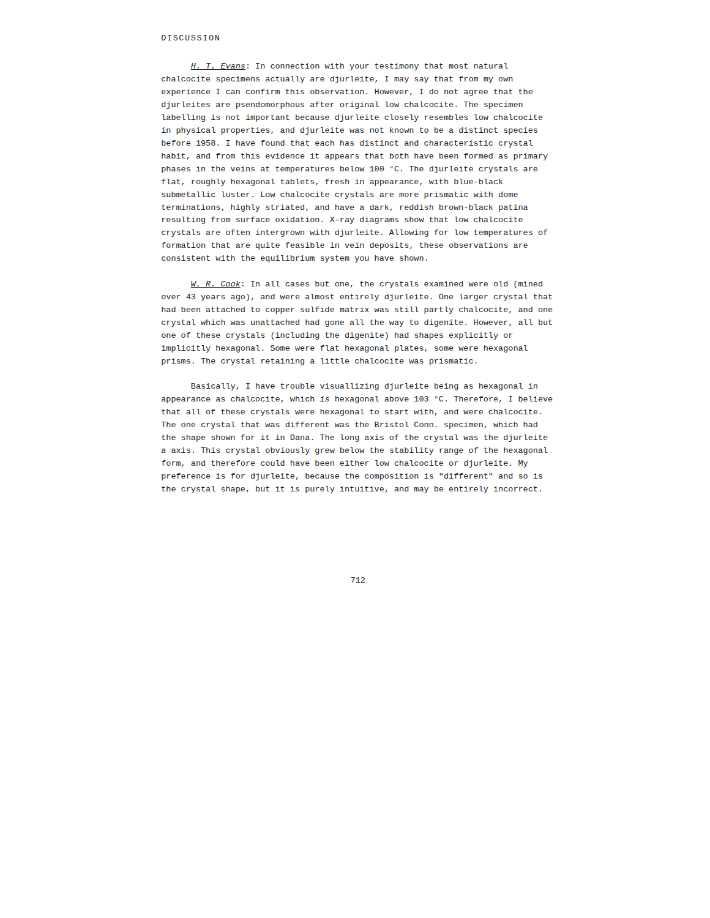DISCUSSION
H. T. Evans: In connection with your testimony that most natural chalcocite specimens actually are djurleite, I may say that from my own experience I can confirm this observation. However, I do not agree that the djurleites are psendomorphous after original low chalcocite. The specimen labelling is not important because djurleite closely resembles low chalcocite in physical properties, and djurleite was not known to be a distinct species before 1958. I have found that each has distinct and characteristic crystal habit, and from this evidence it appears that both have been formed as primary phases in the veins at temperatures below 100 °C. The djurleite crystals are flat, roughly hexagonal tablets, fresh in appearance, with blue-black submetallic luster. Low chalcocite crystals are more prismatic with dome terminations, highly striated, and have a dark, reddish brown-black patina resulting from surface oxidation. X-ray diagrams show that low chalcocite crystals are often intergrown with djurleite. Allowing for low temperatures of formation that are quite feasible in vein deposits, these observations are consistent with the equilibrium system you have shown.
W. R. Cook: In all cases but one, the crystals examined were old (mined over 43 years ago), and were almost entirely djurleite. One larger crystal that had been attached to copper sulfide matrix was still partly chalcocite, and one crystal which was unattached had gone all the way to digenite. However, all but one of these crystals (including the digenite) had shapes explicitly or implicitly hexagonal. Some were flat hexagonal plates, some were hexagonal prisms. The crystal retaining a little chalcocite was prismatic.
Basically, I have trouble visuallizing djurleite being as hexagonal in appearance as chalcocite, which is hexagonal above 103 °C. Therefore, I believe that all of these crystals were hexagonal to start with, and were chalcocite. The one crystal that was different was the Bristol Conn. specimen, which had the shape shown for it in Dana. The long axis of the crystal was the djurleite a axis. This crystal obviously grew below the stability range of the hexagonal form, and therefore could have been either low chalcocite or djurleite. My preference is for djurleite, because the composition is "different" and so is the crystal shape, but it is purely intuitive, and may be entirely incorrect.
712